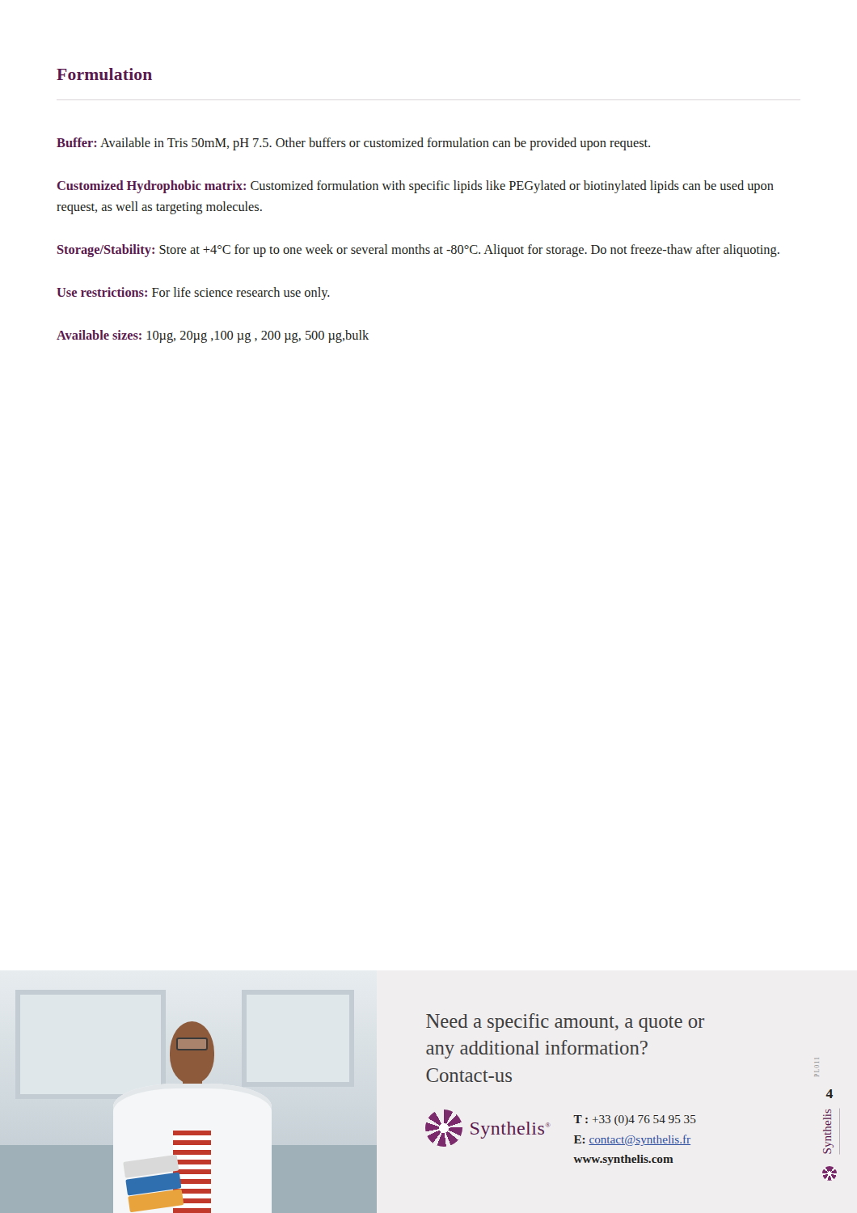Formulation
Buffer: Available in Tris 50mM, pH 7.5. Other buffers or customized formulation can be provided upon request.
Customized Hydrophobic matrix: Customized formulation with specific lipids like PEGylated or biotinylated lipids can be used upon request, as well as targeting molecules.
Storage/Stability: Store at +4°C for up to one week or several months at -80°C. Aliquot for storage. Do not freeze-thaw after aliquoting.
Use restrictions: For life science research use only.
Available sizes: 10µg, 20µg ,100 µg , 200 µg, 500 µg,bulk
Need a specific amount, a quote or
any additional information?
Contact-us
Synthelis®
T : +33 (0)4 76 54 95 35
E: contact@synthelis.fr
www.synthelis.com
PL011
4
Synthelis